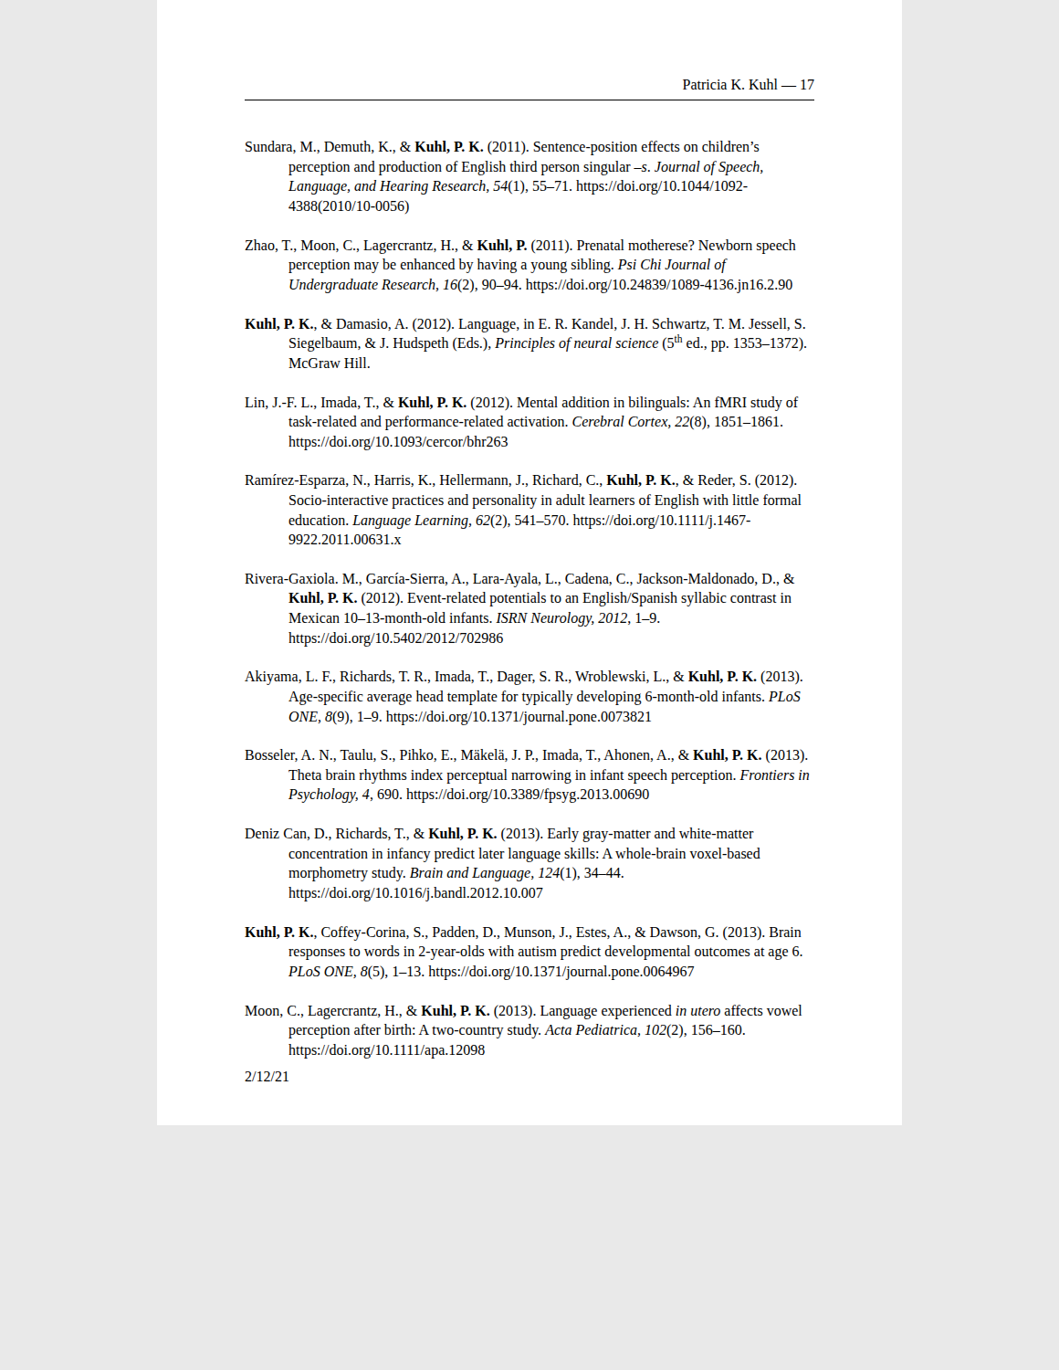Patricia K. Kuhl — 17
Sundara, M., Demuth, K., & Kuhl, P. K. (2011). Sentence-position effects on children’s perception and production of English third person singular –s. Journal of Speech, Language, and Hearing Research, 54(1), 55–71. https://doi.org/10.1044/1092-4388(2010/10-0056)
Zhao, T., Moon, C., Lagercrantz, H., & Kuhl, P. (2011). Prenatal motherese? Newborn speech perception may be enhanced by having a young sibling. Psi Chi Journal of Undergraduate Research, 16(2), 90–94. https://doi.org/10.24839/1089-4136.jn16.2.90
Kuhl, P. K., & Damasio, A. (2012). Language, in E. R. Kandel, J. H. Schwartz, T. M. Jessell, S. Siegelbaum, & J. Hudspeth (Eds.), Principles of neural science (5th ed., pp. 1353–1372). McGraw Hill.
Lin, J.-F. L., Imada, T., & Kuhl, P. K. (2012). Mental addition in bilinguals: An fMRI study of task-related and performance-related activation. Cerebral Cortex, 22(8), 1851–1861. https://doi.org/10.1093/cercor/bhr263
Ramírez-Esparza, N., Harris, K., Hellermann, J., Richard, C., Kuhl, P. K., & Reder, S. (2012). Socio-interactive practices and personality in adult learners of English with little formal education. Language Learning, 62(2), 541–570. https://doi.org/10.1111/j.1467-9922.2011.00631.x
Rivera-Gaxiola. M., García-Sierra, A., Lara-Ayala, L., Cadena, C., Jackson-Maldonado, D., & Kuhl, P. K. (2012). Event-related potentials to an English/Spanish syllabic contrast in Mexican 10–13-month-old infants. ISRN Neurology, 2012, 1–9. https://doi.org/10.5402/2012/702986
Akiyama, L. F., Richards, T. R., Imada, T., Dager, S. R., Wroblewski, L., & Kuhl, P. K. (2013). Age-specific average head template for typically developing 6-month-old infants. PLoS ONE, 8(9), 1–9. https://doi.org/10.1371/journal.pone.0073821
Bosseler, A. N., Taulu, S., Pihko, E., Mäkelä, J. P., Imada, T., Ahonen, A., & Kuhl, P. K. (2013). Theta brain rhythms index perceptual narrowing in infant speech perception. Frontiers in Psychology, 4, 690. https://doi.org/10.3389/fpsyg.2013.00690
Deniz Can, D., Richards, T., & Kuhl, P. K. (2013). Early gray-matter and white-matter concentration in infancy predict later language skills: A whole-brain voxel-based morphometry study. Brain and Language, 124(1), 34–44. https://doi.org/10.1016/j.bandl.2012.10.007
Kuhl, P. K., Coffey-Corina, S., Padden, D., Munson, J., Estes, A., & Dawson, G. (2013). Brain responses to words in 2-year-olds with autism predict developmental outcomes at age 6. PLoS ONE, 8(5), 1–13. https://doi.org/10.1371/journal.pone.0064967
Moon, C., Lagercrantz, H., & Kuhl, P. K. (2013). Language experienced in utero affects vowel perception after birth: A two-country study. Acta Pediatrica, 102(2), 156–160. https://doi.org/10.1111/apa.12098
2/12/21